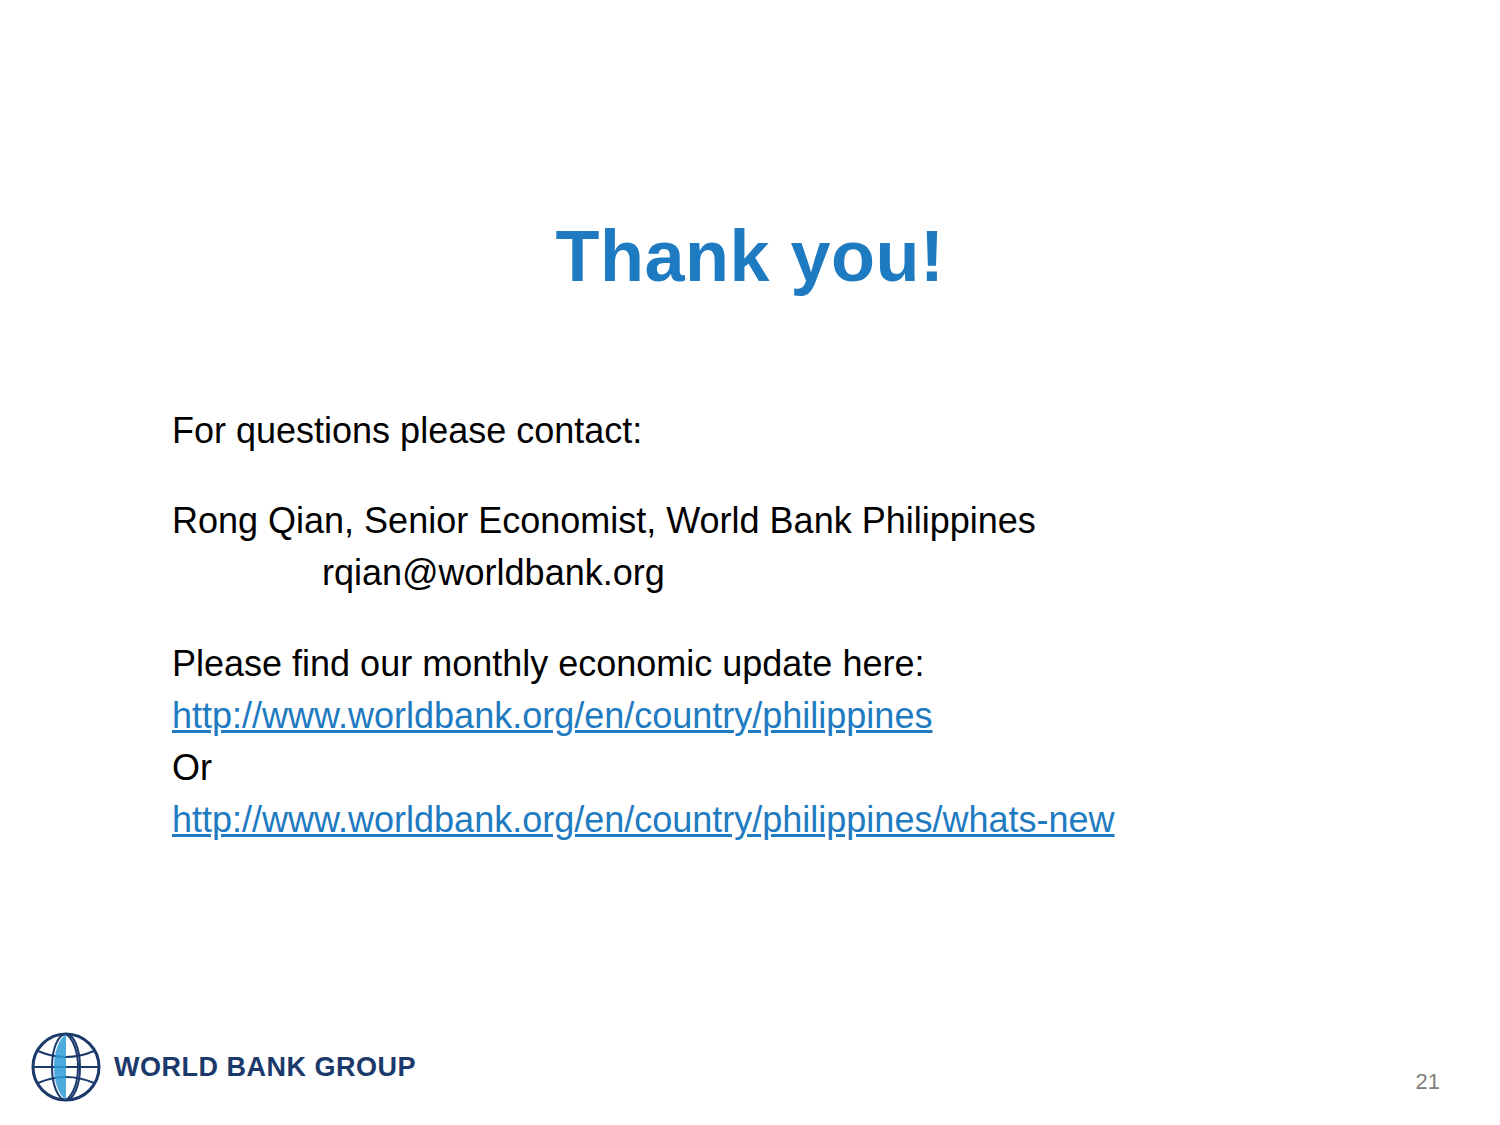Thank you!
For questions please contact:
Rong Qian, Senior Economist, World Bank Philippines
rqian@worldbank.org
Please find our monthly economic update here:
http://www.worldbank.org/en/country/philippines
Or
http://www.worldbank.org/en/country/philippines/whats-new
WORLD BANK GROUP
21